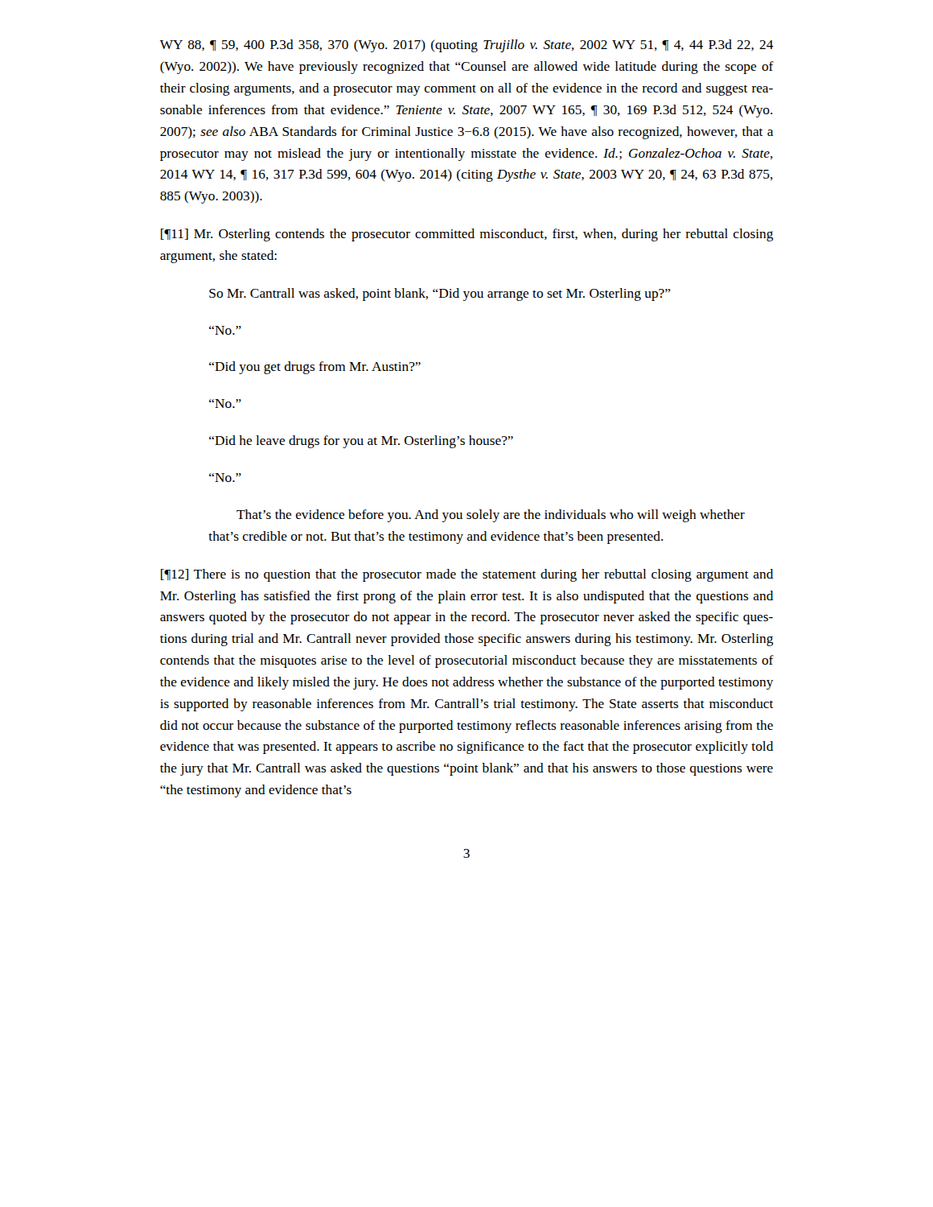WY 88, ¶ 59, 400 P.3d 358, 370 (Wyo. 2017) (quoting Trujillo v. State, 2002 WY 51, ¶ 4, 44 P.3d 22, 24 (Wyo. 2002)). We have previously recognized that “Counsel are allowed wide latitude during the scope of their closing arguments, and a prosecutor may comment on all of the evidence in the record and suggest reasonable inferences from that evidence.” Teniente v. State, 2007 WY 165, ¶ 30, 169 P.3d 512, 524 (Wyo. 2007); see also ABA Standards for Criminal Justice 3−6.8 (2015). We have also recognized, however, that a prosecutor may not mislead the jury or intentionally misstate the evidence. Id.; Gonzalez-Ochoa v. State, 2014 WY 14, ¶ 16, 317 P.3d 599, 604 (Wyo. 2014) (citing Dysthe v. State, 2003 WY 20, ¶ 24, 63 P.3d 875, 885 (Wyo. 2003)).
[¶11] Mr. Osterling contends the prosecutor committed misconduct, first, when, during her rebuttal closing argument, she stated:
So Mr. Cantrall was asked, point blank, “Did you arrange to set Mr. Osterling up?”
“No.”
“Did you get drugs from Mr. Austin?”
“No.”
“Did he leave drugs for you at Mr. Osterling’s house?”
“No.”
That’s the evidence before you. And you solely are the individuals who will weigh whether that’s credible or not. But that’s the testimony and evidence that’s been presented.
[¶12] There is no question that the prosecutor made the statement during her rebuttal closing argument and Mr. Osterling has satisfied the first prong of the plain error test. It is also undisputed that the questions and answers quoted by the prosecutor do not appear in the record. The prosecutor never asked the specific questions during trial and Mr. Cantrall never provided those specific answers during his testimony. Mr. Osterling contends that the misquotes arise to the level of prosecutorial misconduct because they are misstatements of the evidence and likely misled the jury. He does not address whether the substance of the purported testimony is supported by reasonable inferences from Mr. Cantrall’s trial testimony. The State asserts that misconduct did not occur because the substance of the purported testimony reflects reasonable inferences arising from the evidence that was presented. It appears to ascribe no significance to the fact that the prosecutor explicitly told the jury that Mr. Cantrall was asked the questions “point blank” and that his answers to those questions were “the testimony and evidence that’s
3